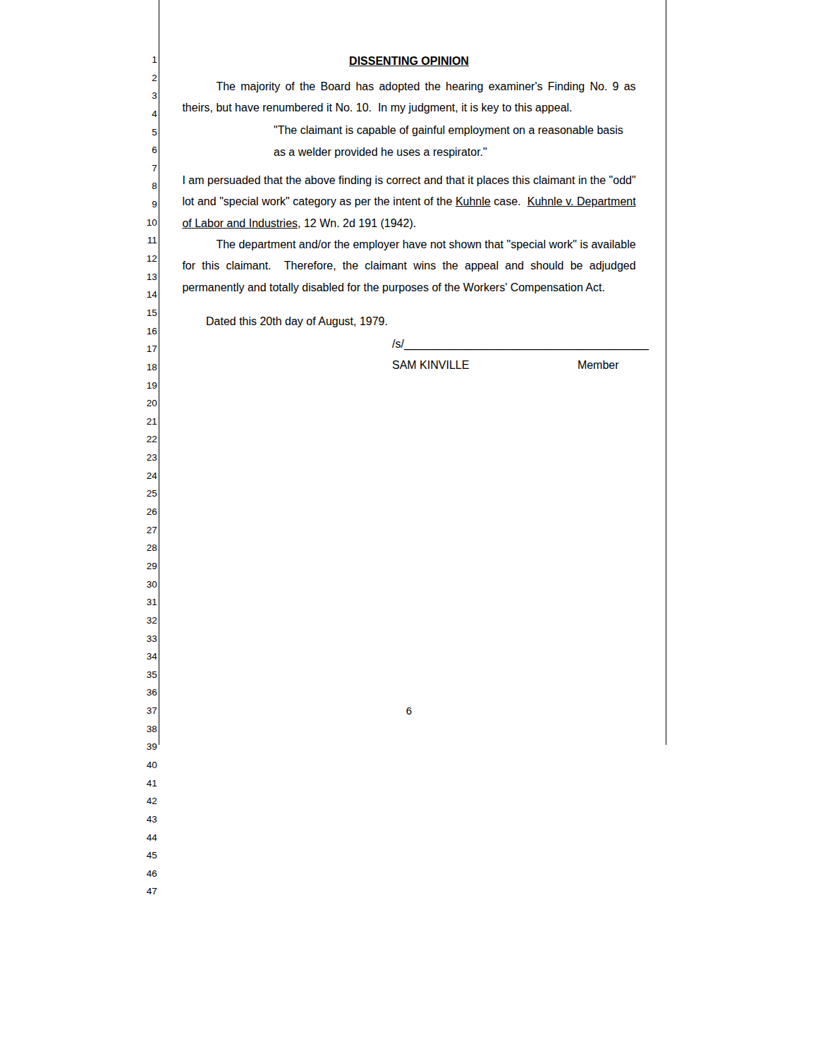1
2
3
4
5
6
7
8
9
10
11
12
13
14
15
16
17
18
19
20
21
22
23
24
25
26
27
28
29
30
31
32
33
34
35
36
37
38
39
40
41
42
43
44
45
46
47
DISSENTING OPINION
The majority of the Board has adopted the hearing examiner's Finding No. 9 as theirs, but have renumbered it No. 10. In my judgment, it is key to this appeal.
"The claimant is capable of gainful employment on a reasonable basis
as a welder provided he uses a respirator."
I am persuaded that the above finding is correct and that it places this claimant in the "odd" lot and "special work" category as per the intent of the Kuhnle case. Kuhnle v. Department of Labor and Industries, 12 Wn. 2d 191 (1942).
The department and/or the employer have not shown that "special work" is available for this claimant. Therefore, the claimant wins the appeal and should be adjudged permanently and totally disabled for the purposes of the Workers' Compensation Act.
Dated this 20th day of August, 1979.
/s/_______________________________________
SAM KINVILLE Member
6